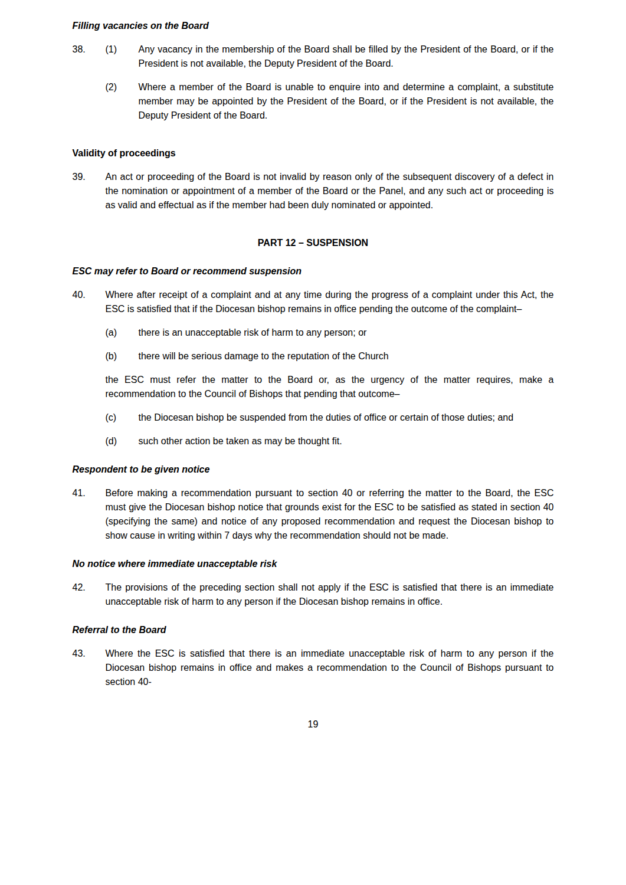Filling vacancies on the Board
38.
(1)
Any vacancy in the membership of the Board shall be filled by the President of the Board, or if the President is not available, the Deputy President of the Board.
(2)
Where a member of the Board is unable to enquire into and determine a complaint, a substitute member may be appointed by the President of the Board, or if the President is not available, the Deputy President of the Board.
Validity of proceedings
39.
An act or proceeding of the Board is not invalid by reason only of the subsequent discovery of a defect in the nomination or appointment of a member of the Board or the Panel, and any such act or proceeding is as valid and effectual as if the member had been duly nominated or appointed.
PART 12 – SUSPENSION
ESC may refer to Board or recommend suspension
40.
Where after receipt of a complaint and at any time during the progress of a complaint under this Act, the ESC is satisfied that if the Diocesan bishop remains in office pending the outcome of the complaint–
(a)
there is an unacceptable risk of harm to any person; or
(b)
there will be serious damage to the reputation of the Church
the ESC must refer the matter to the Board or, as the urgency of the matter requires, make a recommendation to the Council of Bishops that pending that outcome–
(c)
the Diocesan bishop be suspended from the duties of office or certain of those duties; and
(d)
such other action be taken as may be thought fit.
Respondent to be given notice
41.
Before making a recommendation pursuant to section 40 or referring the matter to the Board, the ESC must give the Diocesan bishop notice that grounds exist for the ESC to be satisfied as stated in section 40 (specifying the same) and notice of any proposed recommendation and request the Diocesan bishop to show cause in writing within 7 days why the recommendation should not be made.
No notice where immediate unacceptable risk
42.
The provisions of the preceding section shall not apply if the ESC is satisfied that there is an immediate unacceptable risk of harm to any person if the Diocesan bishop remains in office.
Referral to the Board
43.
Where the ESC is satisfied that there is an immediate unacceptable risk of harm to any person if the Diocesan bishop remains in office and makes a recommendation to the Council of Bishops pursuant to section 40-
19